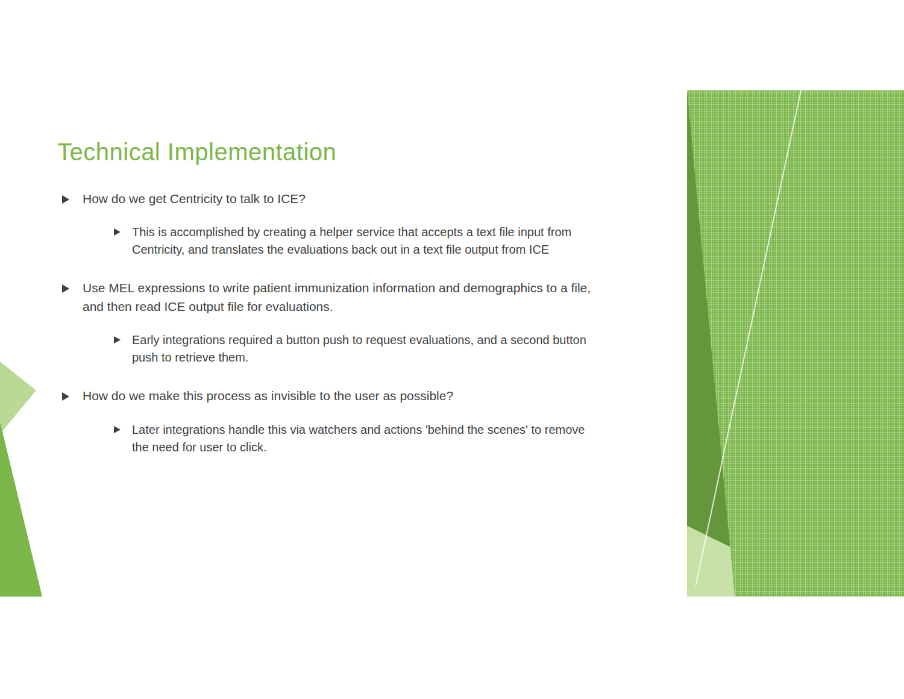Technical Implementation
How do we get Centricity to talk to ICE?
This is accomplished by creating a helper service that accepts a text file input from Centricity, and translates the evaluations back out in a text file output from ICE
Use MEL expressions to write patient immunization information and demographics to a file, and then read ICE output file for evaluations.
Early integrations required a button push to request evaluations, and a second button push to retrieve them.
How do we make this process as invisible to the user as possible?
Later integrations handle this via watchers and actions 'behind the scenes' to remove the need for user to click.